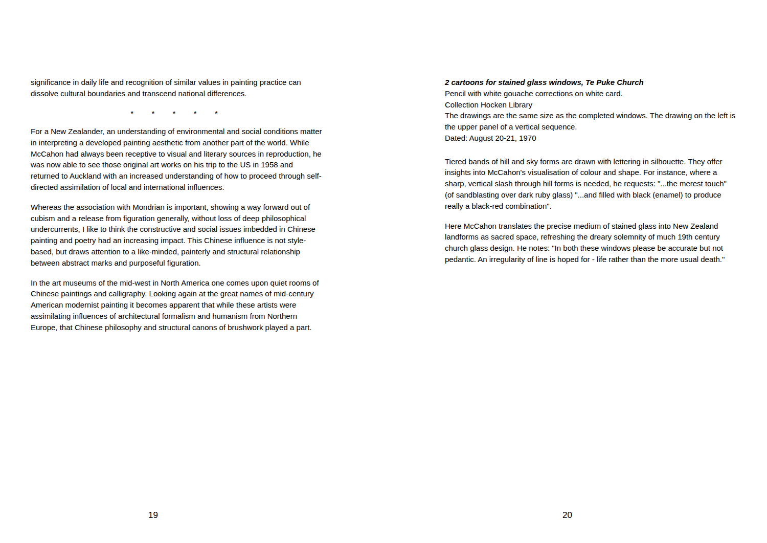significance in daily life and recognition of similar values in painting practice can dissolve cultural boundaries and transcend national differences.
* * * * *
For a New Zealander, an understanding of environmental and social conditions matter in interpreting a developed painting aesthetic from another part of the world. While McCahon had always been receptive to visual and literary sources in reproduction, he was now able to see those original art works on his trip to the US in 1958 and returned to Auckland with an increased understanding of how to proceed through self-directed assimilation of local and international influences.
Whereas the association with Mondrian is important, showing a way forward out of cubism and a release from figuration generally, without loss of deep philosophical undercurrents, I like to think the constructive and social issues imbedded in Chinese painting and poetry had an increasing impact. This Chinese influence is not style-based, but draws attention to a like-minded, painterly and structural relationship between abstract marks and purposeful figuration.
In the art museums of the mid-west in North America one comes upon quiet rooms of Chinese paintings and calligraphy. Looking again at the great names of mid-century American modernist painting it becomes apparent that while these artists were assimilating influences of architectural formalism and humanism from Northern Europe, that Chinese philosophy and structural canons of brushwork played a part.
19
2 cartoons for stained glass windows, Te Puke Church
Pencil with white gouache corrections on white card.
Collection Hocken Library
The drawings are the same size as the completed windows. The drawing on the left is the upper panel of a vertical sequence.
Dated: August 20-21, 1970
Tiered bands of hill and sky forms are drawn with lettering in silhouette. They offer insights into McCahon's visualisation of colour and shape. For instance, where a sharp, vertical slash through hill forms is needed, he requests: "...the merest touch" (of sandblasting over dark ruby glass) "...and filled with black (enamel) to produce really a black-red combination".
Here McCahon translates the precise medium of stained glass into New Zealand landforms as sacred space, refreshing the dreary solemnity of much 19th century church glass design. He notes: "In both these windows please be accurate but not pedantic. An irregularity of line is hoped for - life rather than the more usual death."
20